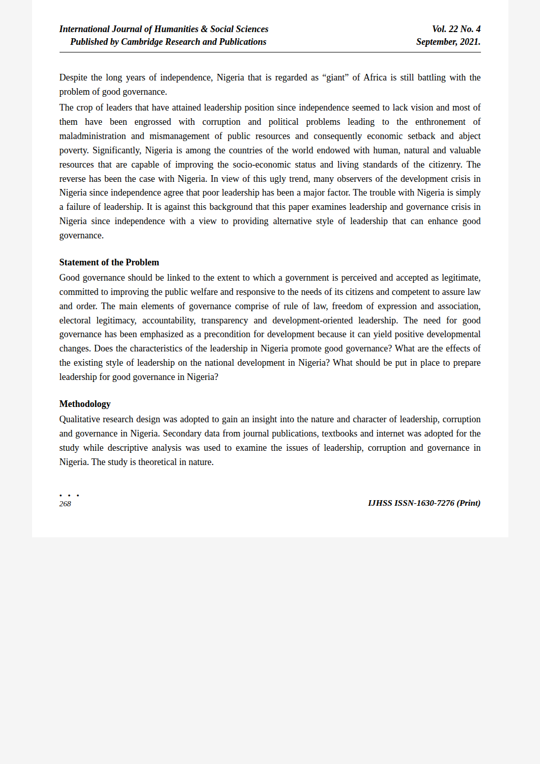International Journal of Humanities & Social Sciences Published by Cambridge Research and Publications
Vol. 22 No. 4
September, 2021.
Despite the long years of independence, Nigeria that is regarded as “giant” of Africa is still battling with the problem of good governance.
The crop of leaders that have attained leadership position since independence seemed to lack vision and most of them have been engrossed with corruption and political problems leading to the enthronement of maladministration and mismanagement of public resources and consequently economic setback and abject poverty. Significantly, Nigeria is among the countries of the world endowed with human, natural and valuable resources that are capable of improving the socio-economic status and living standards of the citizenry. The reverse has been the case with Nigeria. In view of this ugly trend, many observers of the development crisis in Nigeria since independence agree that poor leadership has been a major factor. The trouble with Nigeria is simply a failure of leadership. It is against this background that this paper examines leadership and governance crisis in Nigeria since independence with a view to providing alternative style of leadership that can enhance good governance.
Statement of the Problem
Good governance should be linked to the extent to which a government is perceived and accepted as legitimate, committed to improving the public welfare and responsive to the needs of its citizens and competent to assure law and order. The main elements of governance comprise of rule of law, freedom of expression and association, electoral legitimacy, accountability, transparency and development-oriented leadership. The need for good governance has been emphasized as a precondition for development because it can yield positive developmental changes. Does the characteristics of the leadership in Nigeria promote good governance? What are the effects of the existing style of leadership on the national development in Nigeria? What should be put in place to prepare leadership for good governance in Nigeria?
Methodology
Qualitative research design was adopted to gain an insight into the nature and character of leadership, corruption and governance in Nigeria. Secondary data from journal publications, textbooks and internet was adopted for the study while descriptive analysis was used to examine the issues of leadership, corruption and governance in Nigeria. The study is theoretical in nature.
• • • 268
IJHSS ISSN-1630-7276 (Print)